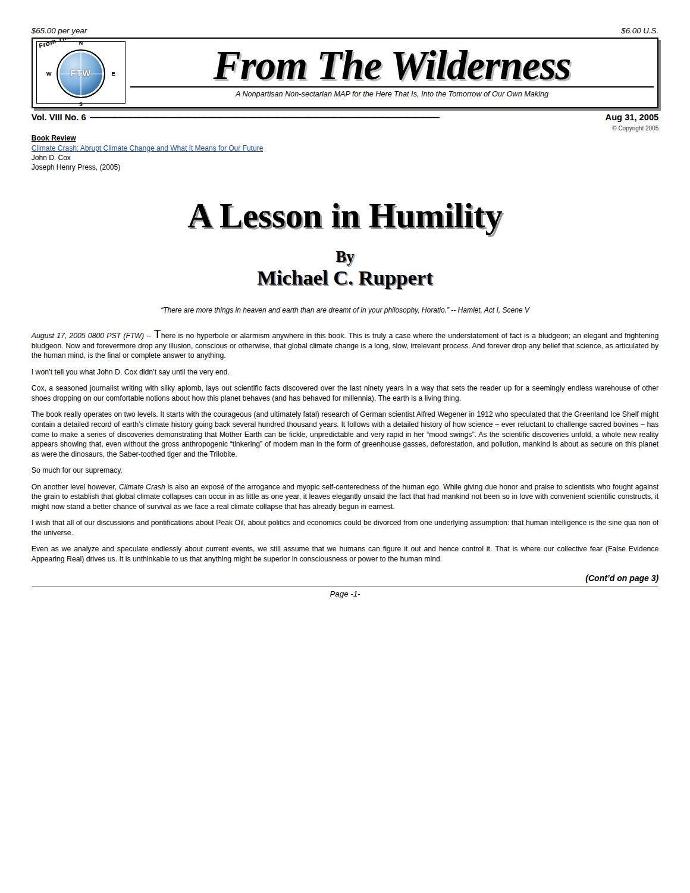$65.00 per year $6.00 U.S.
From The Wilderness.com
N S E W
FTW
From The Wilderness
A Nonpartisan Non-sectarian MAP for the Here That Is, Into the Tomorrow of Our Own Making
Vol. VIII No. 6 ——————————————————————————————————————————— Aug 31, 2005
© Copyright 2005
Book Review
Climate Crash: Abrupt Climate Change and What It Means for Our Future
John D. Cox
Joseph Henry Press, (2005)
A Lesson in Humility
By
Michael C. Ruppert
“There are more things in heaven and earth than are dreamt of in your philosophy, Horatio.” -- Hamlet, Act I, Scene V
August 17, 2005 0800 PST (FTW) -- There is no hyperbole or alarmism anywhere in this book. This is truly a case where the understatement of fact is a bludgeon; an elegant and frightening bludgeon. Now and forevermore drop any illusion, conscious or otherwise, that global climate change is a long, slow, irrelevant process. And forever drop any belief that science, as articulated by the human mind, is the final or complete answer to anything.
I won’t tell you what John D. Cox didn’t say until the very end.
Cox, a seasoned journalist writing with silky aplomb, lays out scientific facts discovered over the last ninety years in a way that sets the reader up for a seemingly endless warehouse of other shoes dropping on our comfortable notions about how this planet behaves (and has behaved for millennia). The earth is a living thing.
The book really operates on two levels. It starts with the courageous (and ultimately fatal) research of German scientist Alfred Wegener in 1912 who speculated that the Greenland Ice Shelf might contain a detailed record of earth’s climate history going back several hundred thousand years. It follows with a detailed history of how science – ever reluctant to challenge sacred bovines – has come to make a series of discoveries demonstrating that Mother Earth can be fickle, unpredictable and very rapid in her “mood swings”. As the scientific discoveries unfold, a whole new reality appears showing that, even without the gross anthropogenic “tinkering” of modern man in the form of greenhouse gasses, deforestation, and pollution, mankind is about as secure on this planet as were the dinosaurs, the Saber-toothed tiger and the Trilobite.
So much for our supremacy.
On another level however, Climate Crash is also an exposé of the arrogance and myopic self-centeredness of the human ego. While giving due honor and praise to scientists who fought against the grain to establish that global climate collapses can occur in as little as one year, it leaves elegantly unsaid the fact that had mankind not been so in love with convenient scientific constructs, it might now stand a better chance of survival as we face a real climate collapse that has already begun in earnest.
I wish that all of our discussions and pontifications about Peak Oil, about politics and economics could be divorced from one underlying assumption: that human intelligence is the sine qua non of the universe.
Even as we analyze and speculate endlessly about current events, we still assume that we humans can figure it out and hence control it. That is where our collective fear (False Evidence Appearing Real) drives us. It is unthinkable to us that anything might be superior in consciousness or power to the human mind.
(Cont’d on page 3)
Page -1-